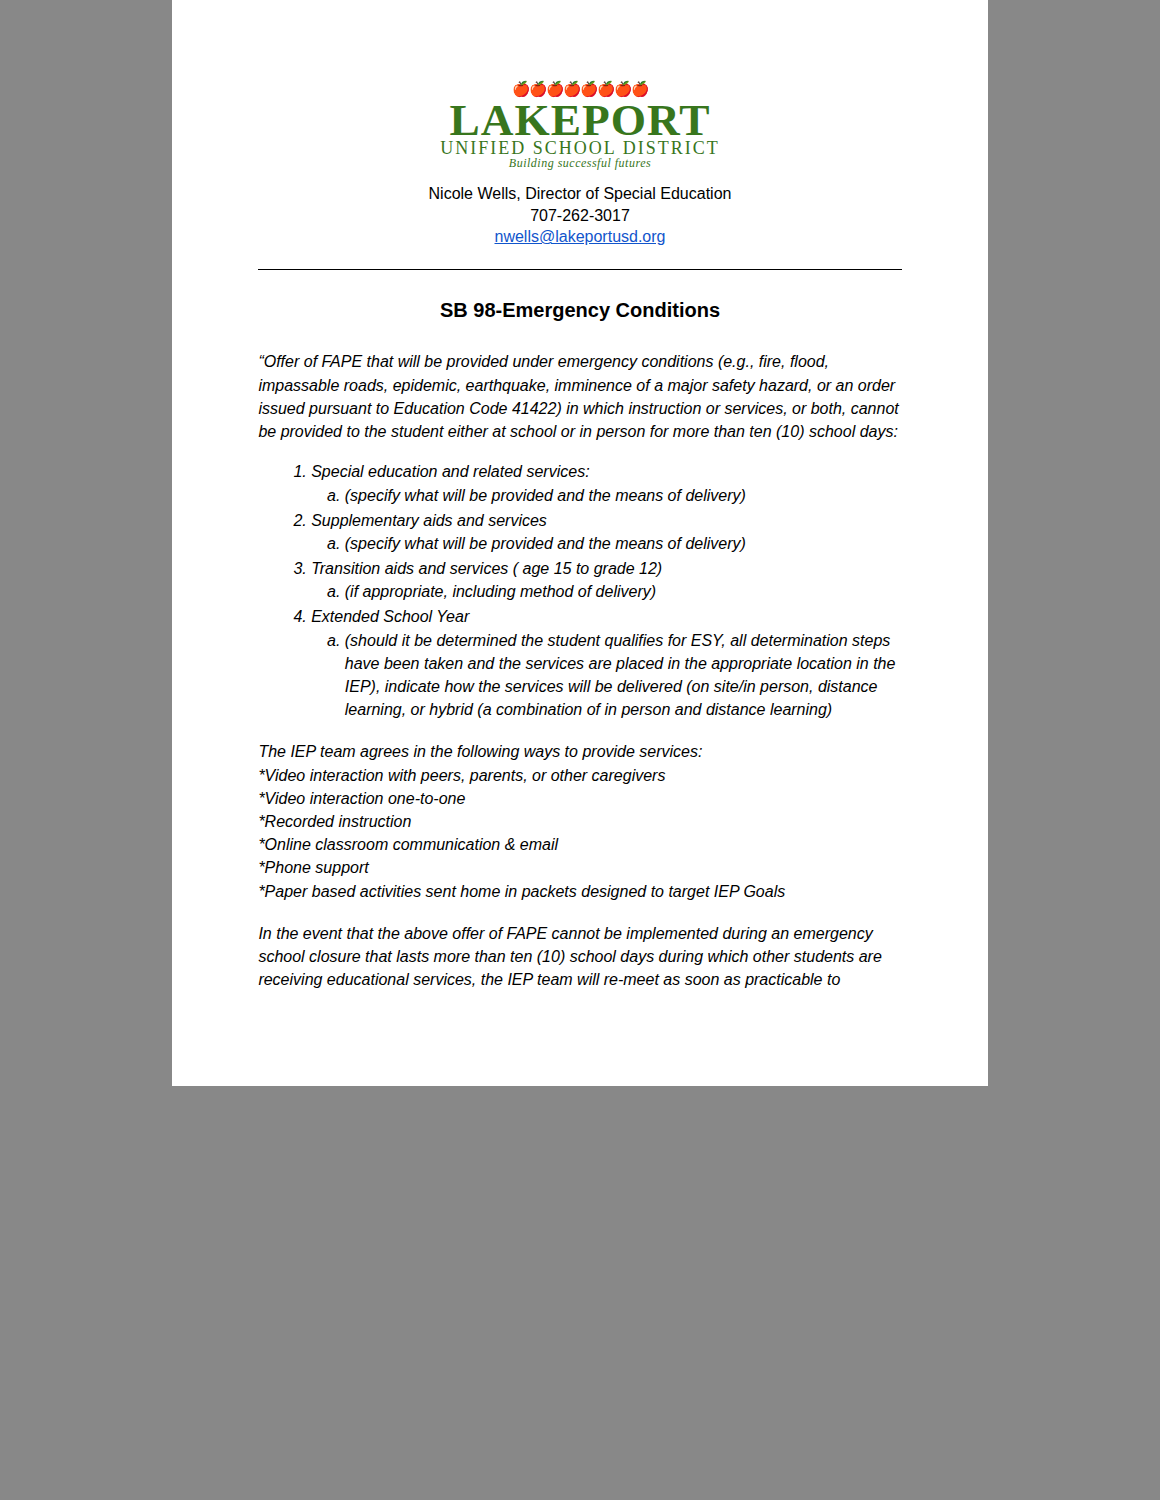🍎🍎🍎🍎🍎🍎🍎🍎
LAKEPORT
UNIFIED SCHOOL DISTRICT
Building successful futures
Nicole Wells, Director of Special Education
707-262-3017
nwells@lakeportusd.org
SB 98-Emergency Conditions
“Offer of FAPE that will be provided under emergency conditions (e.g., fire, flood, impassable roads, epidemic, earthquake, imminence of a major safety hazard, or an order issued pursuant to Education Code 41422) in which instruction or services, or both, cannot be provided to the student either at school or in person for more than ten (10) school days:
Special education and related services:
(specify what will be provided and the means of delivery)
Supplementary aids and services
(specify what will be provided and the means of delivery)
Transition aids and services ( age 15 to grade 12)
(if appropriate, including method of delivery)
Extended School Year
(should it be determined the student qualifies for ESY, all determination steps have been taken and the services are placed in the appropriate location in the IEP), indicate how the services will be delivered (on site/in person, distance learning, or hybrid (a combination of in person and distance learning)
The IEP team agrees in the following ways to provide services:
*Video interaction with peers, parents, or other caregivers
*Video interaction one-to-one
*Recorded instruction
*Online classroom communication & email
*Phone support
*Paper based activities sent home in packets designed to target IEP Goals
In the event that the above offer of FAPE cannot be implemented during an emergency school closure that lasts more than ten (10) school days during which other students are receiving educational services, the IEP team will re-meet as soon as practicable to